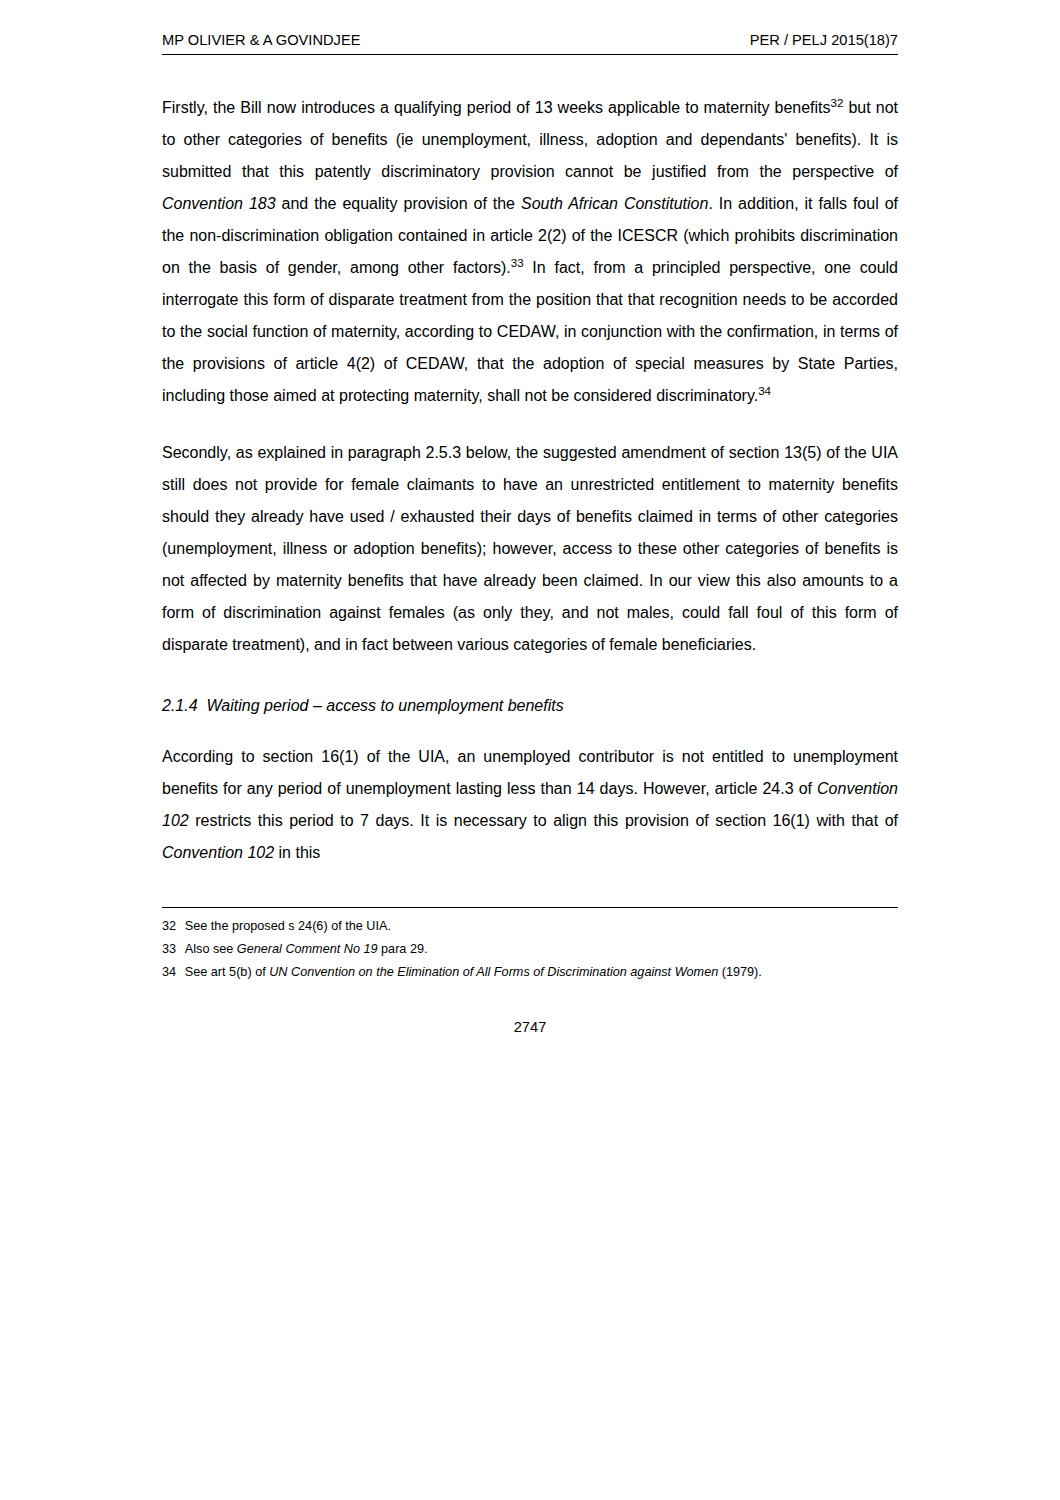MP OLIVIER & A GOVINDJEE PER / PELJ 2015(18)7
Firstly, the Bill now introduces a qualifying period of 13 weeks applicable to maternity benefits32 but not to other categories of benefits (ie unemployment, illness, adoption and dependants' benefits). It is submitted that this patently discriminatory provision cannot be justified from the perspective of Convention 183 and the equality provision of the South African Constitution. In addition, it falls foul of the non-discrimination obligation contained in article 2(2) of the ICESCR (which prohibits discrimination on the basis of gender, among other factors).33 In fact, from a principled perspective, one could interrogate this form of disparate treatment from the position that that recognition needs to be accorded to the social function of maternity, according to CEDAW, in conjunction with the confirmation, in terms of the provisions of article 4(2) of CEDAW, that the adoption of special measures by State Parties, including those aimed at protecting maternity, shall not be considered discriminatory.34
Secondly, as explained in paragraph 2.5.3 below, the suggested amendment of section 13(5) of the UIA still does not provide for female claimants to have an unrestricted entitlement to maternity benefits should they already have used / exhausted their days of benefits claimed in terms of other categories (unemployment, illness or adoption benefits); however, access to these other categories of benefits is not affected by maternity benefits that have already been claimed. In our view this also amounts to a form of discrimination against females (as only they, and not males, could fall foul of this form of disparate treatment), and in fact between various categories of female beneficiaries.
2.1.4 Waiting period – access to unemployment benefits
According to section 16(1) of the UIA, an unemployed contributor is not entitled to unemployment benefits for any period of unemployment lasting less than 14 days. However, article 24.3 of Convention 102 restricts this period to 7 days. It is necessary to align this provision of section 16(1) with that of Convention 102 in this
32 See the proposed s 24(6) of the UIA.
33 Also see General Comment No 19 para 29.
34 See art 5(b) of UN Convention on the Elimination of All Forms of Discrimination against Women (1979).
2747